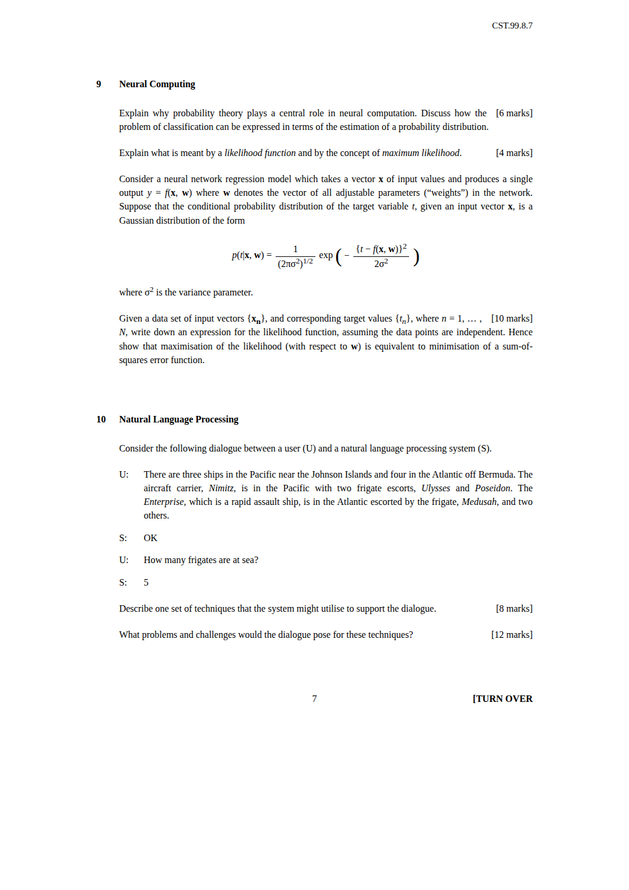CST.99.8.7
9
Neural Computing
[6 marks] Explain why probability theory plays a central role in neural computation. Discuss how the problem of classification can be expressed in terms of the estimation of a probability distribution.
[4 marks] Explain what is meant by a likelihood function and by the concept of maximum likelihood.
Consider a neural network regression model which takes a vector x of input values and produces a single output y = f(x, w) where w denotes the vector of all adjustable parameters (“weights”) in the network. Suppose that the conditional probability distribution of the target variable t, given an input vector x, is a Gaussian distribution of the form
p(t|x, w) = 1 (2πσ2)1/2 exp ( − {t − f(x, w)}2 2σ2 )
where σ2 is the variance parameter.
[10 marks] Given a data set of input vectors {xn}, and corresponding target values {tn}, where n = 1, … , N, write down an expression for the likelihood function, assuming the data points are independent. Hence show that maximisation of the likelihood (with respect to w) is equivalent to minimisation of a sum-of-squares error function.
10
Natural Language Processing
Consider the following dialogue between a user (U) and a natural language processing system (S).
U: There are three ships in the Pacific near the Johnson Islands and four in the Atlantic off Bermuda. The aircraft carrier, Nimitz, is in the Pacific with two frigate escorts, Ulysses and Poseidon. The Enterprise, which is a rapid assault ship, is in the Atlantic escorted by the frigate, Medusah, and two others.
S: OK
U: How many frigates are at sea?
S: 5
[8 marks] Describe one set of techniques that the system might utilise to support the dialogue.
[12 marks] What problems and challenges would the dialogue pose for these techniques?
7 [TURN OVER